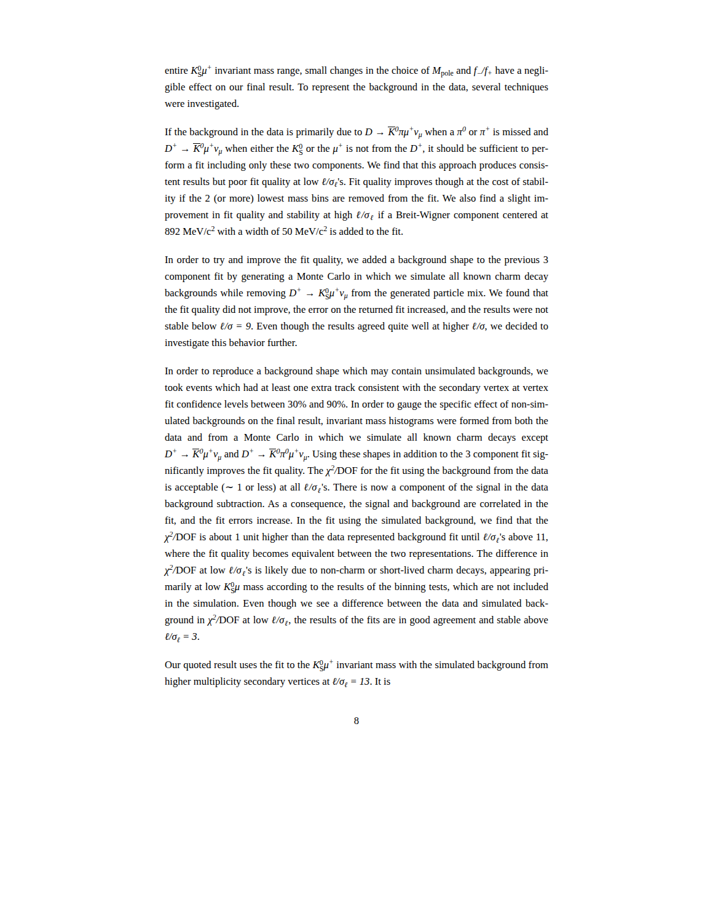entire K0 Sμ+ invariant mass range, small changes in the choice of Mpole and f−/f+ have a negligible effect on our final result. To represent the background in the data, several techniques were investigated.
If the background in the data is primarily due to D → K0πμ+νμ when a π0 or π+ is missed and D+ → K0μ+νμ when either the K0 S or the μ+ is not from the D+, it should be sufficient to perform a fit including only these two components. We find that this approach produces consistent results but poor fit quality at low ℓ/σℓ's. Fit quality improves though at the cost of stability if the 2 (or more) lowest mass bins are removed from the fit. We also find a slight improvement in fit quality and stability at high ℓ/σℓ if a Breit-Wigner component centered at 892 MeV/c2 with a width of 50 MeV/c2 is added to the fit.
In order to try and improve the fit quality, we added a background shape to the previous 3 component fit by generating a Monte Carlo in which we simulate all known charm decay backgrounds while removing D+ → K0 Sμ+νμ from the generated particle mix. We found that the fit quality did not improve, the error on the returned fit increased, and the results were not stable below ℓ/σ = 9. Even though the results agreed quite well at higher ℓ/σ, we decided to investigate this behavior further.
In order to reproduce a background shape which may contain unsimulated backgrounds, we took events which had at least one extra track consistent with the secondary vertex at vertex fit confidence levels between 30% and 90%. In order to gauge the specific effect of non-simulated backgrounds on the final result, invariant mass histograms were formed from both the data and from a Monte Carlo in which we simulate all known charm decays except D+ → K0μ+νμ and D+ → K0π0μ+νμ. Using these shapes in addition to the 3 component fit significantly improves the fit quality. The χ2/DOF for the fit using the background from the data is acceptable (∼ 1 or less) at all ℓ/σℓ's. There is now a component of the signal in the data background subtraction. As a consequence, the signal and background are correlated in the fit, and the fit errors increase. In the fit using the simulated background, we find that the χ2/DOF is about 1 unit higher than the data represented background fit until ℓ/σℓ's above 11, where the fit quality becomes equivalent between the two representations. The difference in χ2/DOF at low ℓ/σℓ's is likely due to non-charm or short-lived charm decays, appearing primarily at low K0 Sμ mass according to the results of the binning tests, which are not included in the simulation. Even though we see a difference between the data and simulated background in χ2/DOF at low ℓ/σℓ, the results of the fits are in good agreement and stable above ℓ/σℓ = 3.
Our quoted result uses the fit to the K0 Sμ+ invariant mass with the simulated background from higher multiplicity secondary vertices at ℓ/σℓ = 13. It is
8